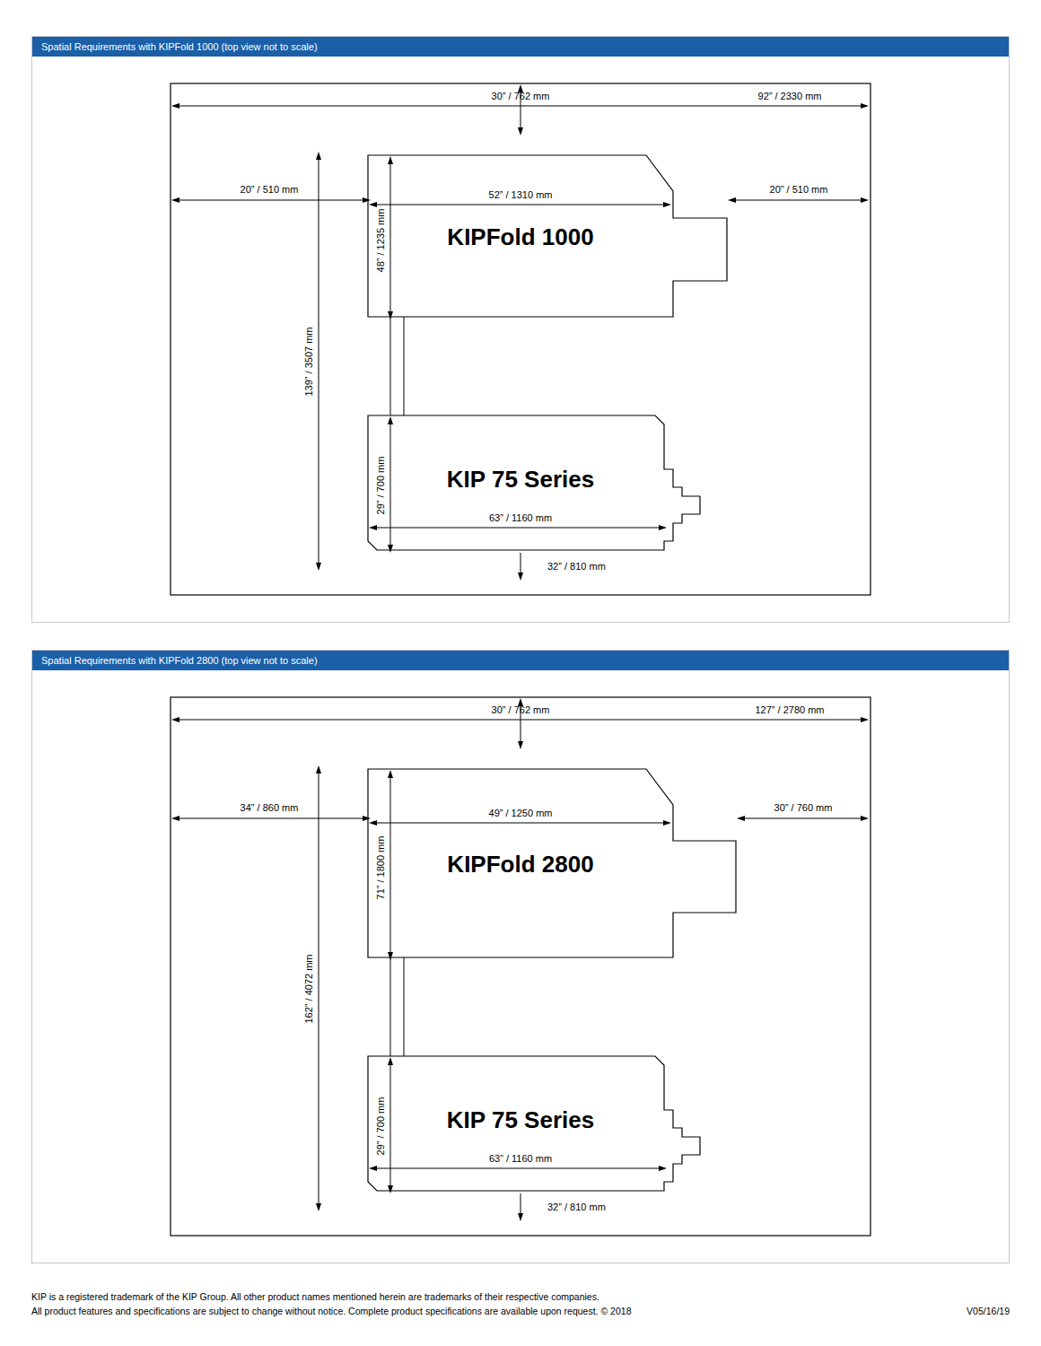Spatial Requirements with KIPFold 1000 (top view not to scale)
92” / 2330 mm 30” / 762 mm KIPFold 1000 20” / 510 mm 20” / 510 mm 52” / 1310 mm 48” / 1235 mm 139” / 3507 mm KIP 75 Series 29” / 700 mm 63” / 1160 mm 32” / 810 mm
Spatial Requirements with KIPFold 2800 (top view not to scale)
127” / 2780 mm 30” / 762 mm KIPFold 2800 34” / 860 mm 30” / 760 mm 49” / 1250 mm 71” / 1800 mm 162” / 4072 mm KIP 75 Series 29” / 700 mm 63” / 1160 mm 32” / 810 mm
KIP is a registered trademark of the KIP Group. All other product names mentioned herein are trademarks of their respective companies.
All product features and specifications are subject to change without notice. Complete product specifications are available upon request. © 2018 V05/16/19